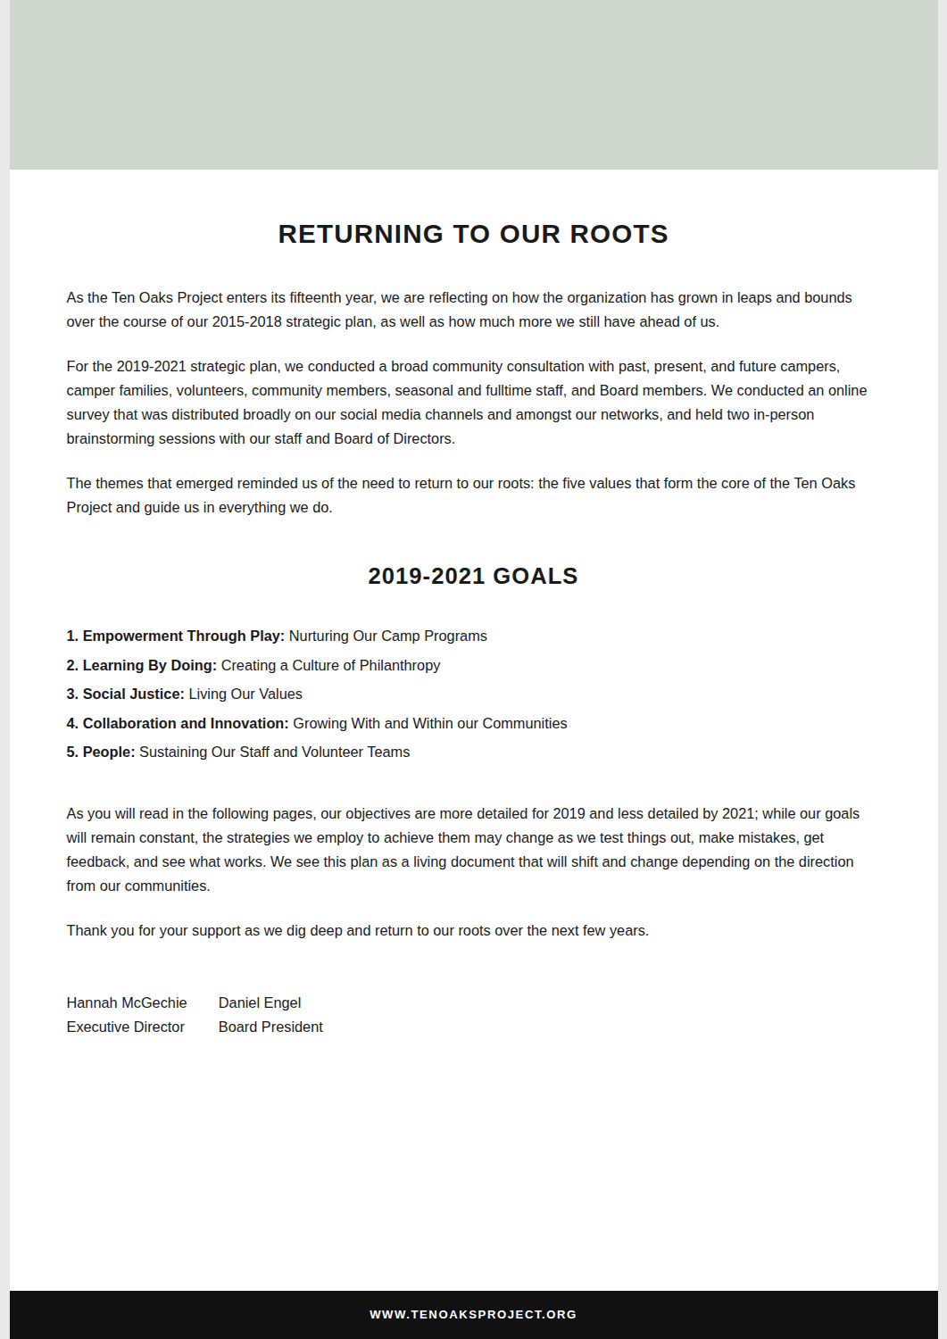Returning to Our Roots
As the Ten Oaks Project enters its fifteenth year, we are reflecting on how the organization has grown in leaps and bounds over the course of our 2015-2018 strategic plan, as well as how much more we still have ahead of us.
For the 2019-2021 strategic plan, we conducted a broad community consultation with past, present, and future campers, camper families, volunteers, community members, seasonal and fulltime staff, and Board members. We conducted an online survey that was distributed broadly on our social media channels and amongst our networks, and held two in-person brainstorming sessions with our staff and Board of Directors.
The themes that emerged reminded us of the need to return to our roots: the five values that form the core of the Ten Oaks Project and guide us in everything we do.
2019-2021 Goals
Empowerment Through Play: Nurturing Our Camp Programs
Learning By Doing: Creating a Culture of Philanthropy
Social Justice: Living Our Values
Collaboration and Innovation: Growing With and Within our Communities
People: Sustaining Our Staff and Volunteer Teams
As you will read in the following pages, our objectives are more detailed for 2019 and less detailed by 2021; while our goals will remain constant, the strategies we employ to achieve them may change as we test things out, make mistakes, get feedback, and see what works. We see this plan as a living document that will shift and change depending on the direction from our communities.
Thank you for your support as we dig deep and return to our roots over the next few years.
Hannah McGechie Daniel Engel Executive Director Board President
www.tenoaksproject.org